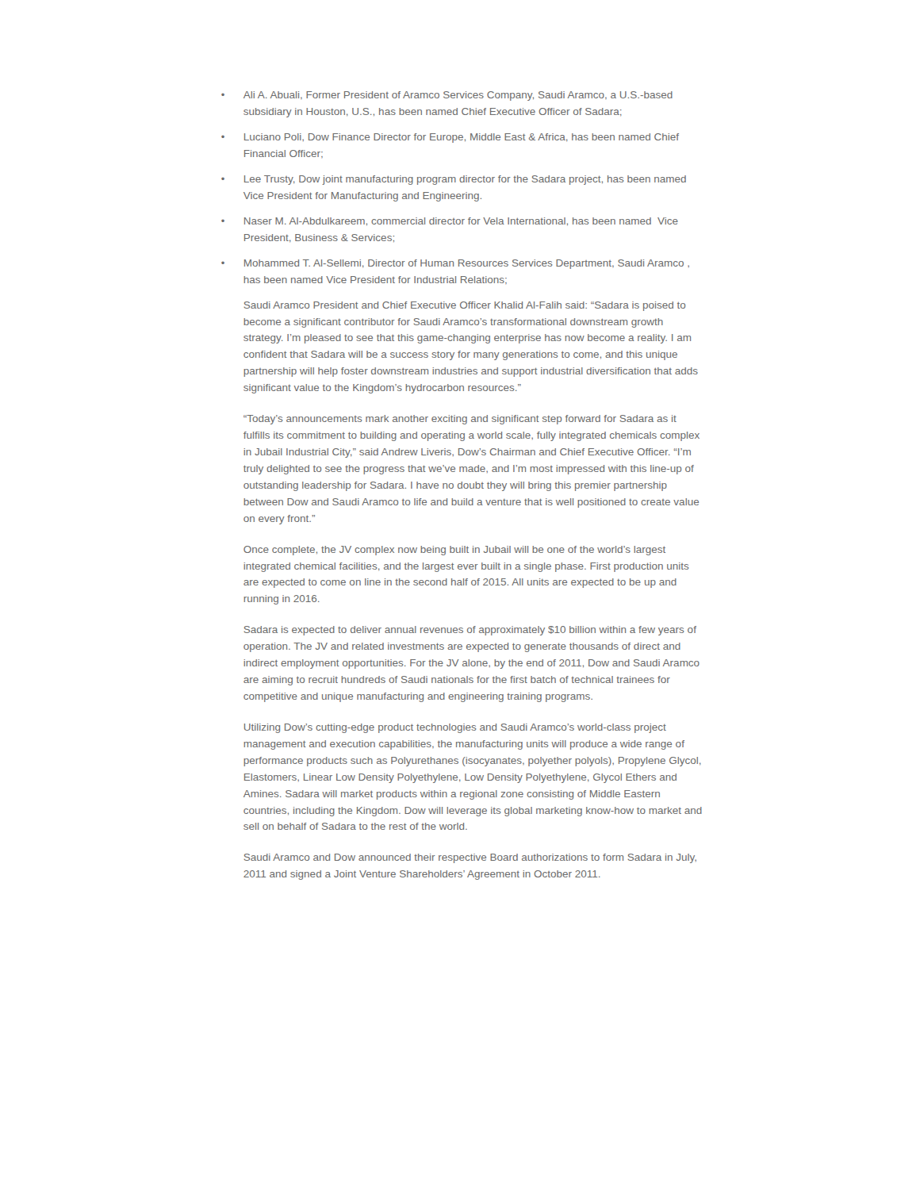Ali A. Abuali, Former President of Aramco Services Company, Saudi Aramco, a U.S.-based subsidiary in Houston, U.S., has been named Chief Executive Officer of Sadara;
Luciano Poli, Dow Finance Director for Europe, Middle East & Africa, has been named Chief Financial Officer;
Lee Trusty, Dow joint manufacturing program director for the Sadara project, has been named Vice President for Manufacturing and Engineering.
Naser M. Al-Abdulkareem, commercial director for Vela International, has been named Vice President, Business & Services;
Mohammed T. Al-Sellemi, Director of Human Resources Services Department, Saudi Aramco , has been named Vice President for Industrial Relations;
Saudi Aramco President and Chief Executive Officer Khalid Al-Falih said: “Sadara is poised to become a significant contributor for Saudi Aramco’s transformational downstream growth strategy. I’m pleased to see that this game-changing enterprise has now become a reality. I am confident that Sadara will be a success story for many generations to come, and this unique partnership will help foster downstream industries and support industrial diversification that adds significant value to the Kingdom’s hydrocarbon resources.”
“Today’s announcements mark another exciting and significant step forward for Sadara as it fulfills its commitment to building and operating a world scale, fully integrated chemicals complex in Jubail Industrial City,” said Andrew Liveris, Dow’s Chairman and Chief Executive Officer. “I’m truly delighted to see the progress that we’ve made, and I’m most impressed with this line-up of outstanding leadership for Sadara. I have no doubt they will bring this premier partnership between Dow and Saudi Aramco to life and build a venture that is well positioned to create value on every front.”
Once complete, the JV complex now being built in Jubail will be one of the world’s largest integrated chemical facilities, and the largest ever built in a single phase. First production units are expected to come on line in the second half of 2015. All units are expected to be up and running in 2016.
Sadara is expected to deliver annual revenues of approximately $10 billion within a few years of operation. The JV and related investments are expected to generate thousands of direct and indirect employment opportunities. For the JV alone, by the end of 2011, Dow and Saudi Aramco are aiming to recruit hundreds of Saudi nationals for the first batch of technical trainees for competitive and unique manufacturing and engineering training programs.
Utilizing Dow’s cutting-edge product technologies and Saudi Aramco’s world-class project management and execution capabilities, the manufacturing units will produce a wide range of performance products such as Polyurethanes (isocyanates, polyether polyols), Propylene Glycol, Elastomers, Linear Low Density Polyethylene, Low Density Polyethylene, Glycol Ethers and Amines. Sadara will market products within a regional zone consisting of Middle Eastern countries, including the Kingdom. Dow will leverage its global marketing know-how to market and sell on behalf of Sadara to the rest of the world.
Saudi Aramco and Dow announced their respective Board authorizations to form Sadara in July, 2011 and signed a Joint Venture Shareholders’ Agreement in October 2011.